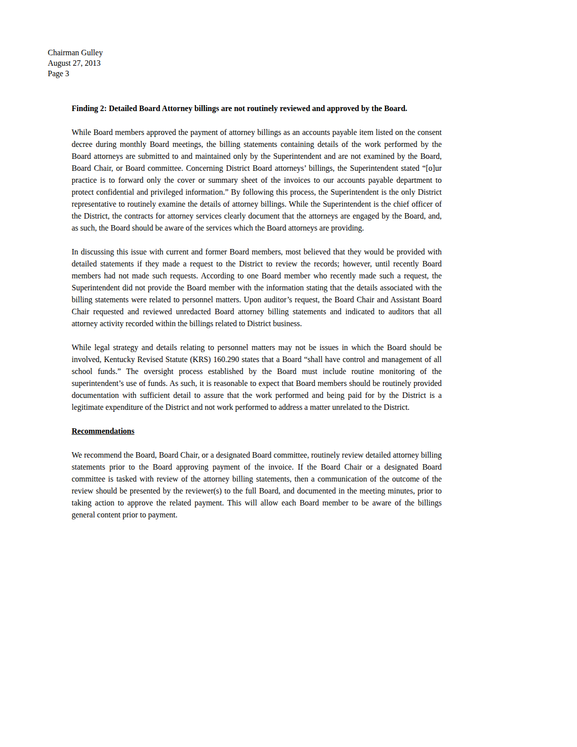Chairman Gulley
August 27, 2013
Page 3
Finding 2: Detailed Board Attorney billings are not routinely reviewed and approved by the Board.
While Board members approved the payment of attorney billings as an accounts payable item listed on the consent decree during monthly Board meetings, the billing statements containing details of the work performed by the Board attorneys are submitted to and maintained only by the Superintendent and are not examined by the Board, Board Chair, or Board committee. Concerning District Board attorneys’ billings, the Superintendent stated “[o]ur practice is to forward only the cover or summary sheet of the invoices to our accounts payable department to protect confidential and privileged information.” By following this process, the Superintendent is the only District representative to routinely examine the details of attorney billings. While the Superintendent is the chief officer of the District, the contracts for attorney services clearly document that the attorneys are engaged by the Board, and, as such, the Board should be aware of the services which the Board attorneys are providing.
In discussing this issue with current and former Board members, most believed that they would be provided with detailed statements if they made a request to the District to review the records; however, until recently Board members had not made such requests. According to one Board member who recently made such a request, the Superintendent did not provide the Board member with the information stating that the details associated with the billing statements were related to personnel matters. Upon auditor’s request, the Board Chair and Assistant Board Chair requested and reviewed unredacted Board attorney billing statements and indicated to auditors that all attorney activity recorded within the billings related to District business.
While legal strategy and details relating to personnel matters may not be issues in which the Board should be involved, Kentucky Revised Statute (KRS) 160.290 states that a Board “shall have control and management of all school funds.” The oversight process established by the Board must include routine monitoring of the superintendent’s use of funds. As such, it is reasonable to expect that Board members should be routinely provided documentation with sufficient detail to assure that the work performed and being paid for by the District is a legitimate expenditure of the District and not work performed to address a matter unrelated to the District.
Recommendations
We recommend the Board, Board Chair, or a designated Board committee, routinely review detailed attorney billing statements prior to the Board approving payment of the invoice. If the Board Chair or a designated Board committee is tasked with review of the attorney billing statements, then a communication of the outcome of the review should be presented by the reviewer(s) to the full Board, and documented in the meeting minutes, prior to taking action to approve the related payment. This will allow each Board member to be aware of the billings general content prior to payment.